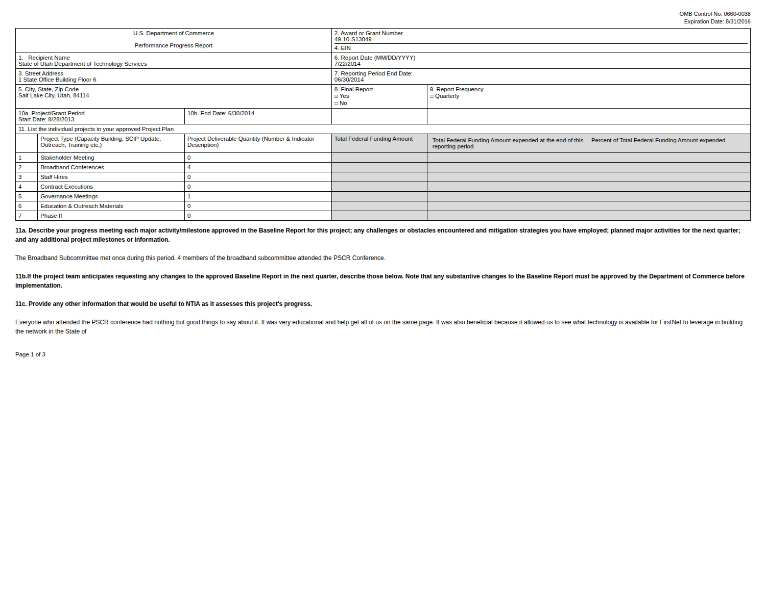OMB Control No. 0660-0038
Expiration Date: 8/31/2016
| U.S. Department of Commerce Performance Progress Report | 2. Award or Grant Number 49-10-S13049 4. EIN |
| 1. Recipient Name State of Utah Department of Technology Services | 6. Report Date (MM/DD/YYYY) 7/22/2014 |
| 3. Street Address 1 State Office Building Floor 6 | 7. Reporting Period End Date: 06/30/2014 |
| 5. City, State, Zip Code Salt Lake City, Utah, 84114 | 8. Final Report ☑ Yes ☐ No | 9. Report Frequency ☐ Quarterly |
| 10a. Project/Grant Period Start Date: 8/28/2013 | 10b. End Date: 6/30/2014 | | |
| 11. List the individual projects in your approved Project Plan |
| | Project Type (Capacity Building, SCIP Update, Outreach, Training etc.) | Project Deliverable Quantity (Number & Indicator Description) | Total Federal Funding Amount | / Total Federal Funding Amount expended at the end of this reporting period / Percent of Total Federal Funding Amount expended / |
| 1 | Stakeholder Meeting | 0 | | |
| 2 | Broadband Conferences | 4 | | |
| 3 | Staff Hires | 0 | | |
| 4 | Contract Executions | 0 | | |
| 5 | Governance Meetings | 1 | | |
| 6 | Education & Outreach Materials | 0 | | |
| 7 | Phase II | 0 | | |
11a. Describe your progress meeting each major activity/milestone approved in the Baseline Report for this project; any challenges or obstacles encountered and mitigation strategies you have employed; planned major activities for the next quarter; and any additional project milestones or information.
The Broadband Subcommittee met once during this period. 4 members of the broadband subcommittee attended the PSCR Conference.
11b.If the project team anticipates requesting any changes to the approved Baseline Report in the next quarter, describe those below. Note that any substantive changes to the Baseline Report must be approved by the Department of Commerce before implementation.
11c. Provide any other information that would be useful to NTIA as it assesses this project's progress.
Everyone who attended the PSCR conference had nothing but good things to say about it. It was very educational and help get all of us on the same page. It was also beneficial because it allowed us to see what technology is available for FirstNet to leverage in building the network in the State of
Page 1 of 3